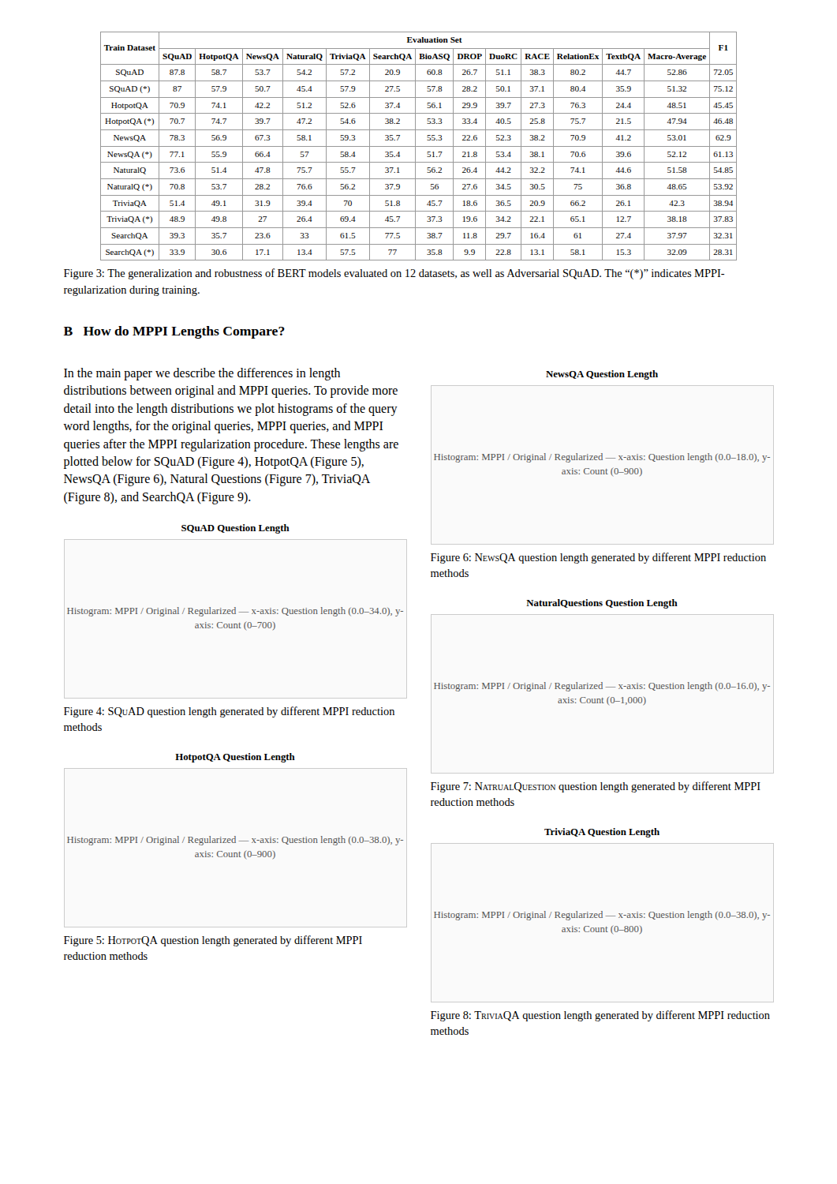| Train Dataset | Evaluation Set | F1 |
| --- | --- | --- |
| SQuAD | HotpotQA | NewsQA | NaturalQ | TriviaQA | SearchQA | BioASQ | DROP | DuoRC | RACE | RelationEx | TextbQA | Macro-Average |
| SQuAD | 87.8 | 58.7 | 53.7 | 54.2 | 57.2 | 20.9 | 60.8 | 26.7 | 51.1 | 38.3 | 80.2 | 44.7 | 52.86 | 72.05 |
| SQuAD (*) | 87 | 57.9 | 50.7 | 45.4 | 57.9 | 27.5 | 57.8 | 28.2 | 50.1 | 37.1 | 80.4 | 35.9 | 51.32 | 75.12 |
| HotpotQA | 70.9 | 74.1 | 42.2 | 51.2 | 52.6 | 37.4 | 56.1 | 29.9 | 39.7 | 27.3 | 76.3 | 24.4 | 48.51 | 45.45 |
| HotpotQA (*) | 70.7 | 74.7 | 39.7 | 47.2 | 54.6 | 38.2 | 53.3 | 33.4 | 40.5 | 25.8 | 75.7 | 21.5 | 47.94 | 46.48 |
| NewsQA | 78.3 | 56.9 | 67.3 | 58.1 | 59.3 | 35.7 | 55.3 | 22.6 | 52.3 | 38.2 | 70.9 | 41.2 | 53.01 | 62.9 |
| NewsQA (*) | 77.1 | 55.9 | 66.4 | 57 | 58.4 | 35.4 | 51.7 | 21.8 | 53.4 | 38.1 | 70.6 | 39.6 | 52.12 | 61.13 |
| NaturalQ | 73.6 | 51.4 | 47.8 | 75.7 | 55.7 | 37.1 | 56.2 | 26.4 | 44.2 | 32.2 | 74.1 | 44.6 | 51.58 | 54.85 |
| NaturalQ (*) | 70.8 | 53.7 | 28.2 | 76.6 | 56.2 | 37.9 | 56 | 27.6 | 34.5 | 30.5 | 75 | 36.8 | 48.65 | 53.92 |
| TriviaQA | 51.4 | 49.1 | 31.9 | 39.4 | 70 | 51.8 | 45.7 | 18.6 | 36.5 | 20.9 | 66.2 | 26.1 | 42.3 | 38.94 |
| TriviaQA (*) | 48.9 | 49.8 | 27 | 26.4 | 69.4 | 45.7 | 37.3 | 19.6 | 34.2 | 22.1 | 65.1 | 12.7 | 38.18 | 37.83 |
| SearchQA | 39.3 | 35.7 | 23.6 | 33 | 61.5 | 77.5 | 38.7 | 11.8 | 29.7 | 16.4 | 61 | 27.4 | 37.97 | 32.31 |
| SearchQA (*) | 33.9 | 30.6 | 17.1 | 13.4 | 57.5 | 77 | 35.8 | 9.9 | 22.8 | 13.1 | 58.1 | 15.3 | 32.09 | 28.31 |
Figure 3: The generalization and robustness of BERT models evaluated on 12 datasets, as well as Adversarial SQuAD. The “(*)” indicates MPPI-regularization during training.
B How do MPPI Lengths Compare?
In the main paper we describe the differences in length distributions between original and MPPI queries. To provide more detail into the length distributions we plot histograms of the query word lengths, for the original queries, MPPI queries, and MPPI queries after the MPPI regularization procedure. These lengths are plotted below for SQuAD (Figure 4), HotpotQA (Figure 5), NewsQA (Figure 6), Natural Questions (Figure 7), TriviaQA (Figure 8), and SearchQA (Figure 9).
SQuAD Question Length
Histogram: MPPI / Original / Regularized — x-axis: Question length (0.0–34.0), y-axis: Count (0–700)
Figure 4: SQuAD question length generated by different MPPI reduction methods
HotpotQA Question Length
Histogram: MPPI / Original / Regularized — x-axis: Question length (0.0–38.0), y-axis: Count (0–900)
Figure 5: HotpotQA question length generated by different MPPI reduction methods
NewsQA Question Length
Histogram: MPPI / Original / Regularized — x-axis: Question length (0.0–18.0), y-axis: Count (0–900)
Figure 6: NewsQA question length generated by different MPPI reduction methods
NaturalQuestions Question Length
Histogram: MPPI / Original / Regularized — x-axis: Question length (0.0–16.0), y-axis: Count (0–1,000)
Figure 7: NatrualQuestion question length generated by different MPPI reduction methods
TriviaQA Question Length
Histogram: MPPI / Original / Regularized — x-axis: Question length (0.0–38.0), y-axis: Count (0–800)
Figure 8: TriviaQA question length generated by different MPPI reduction methods